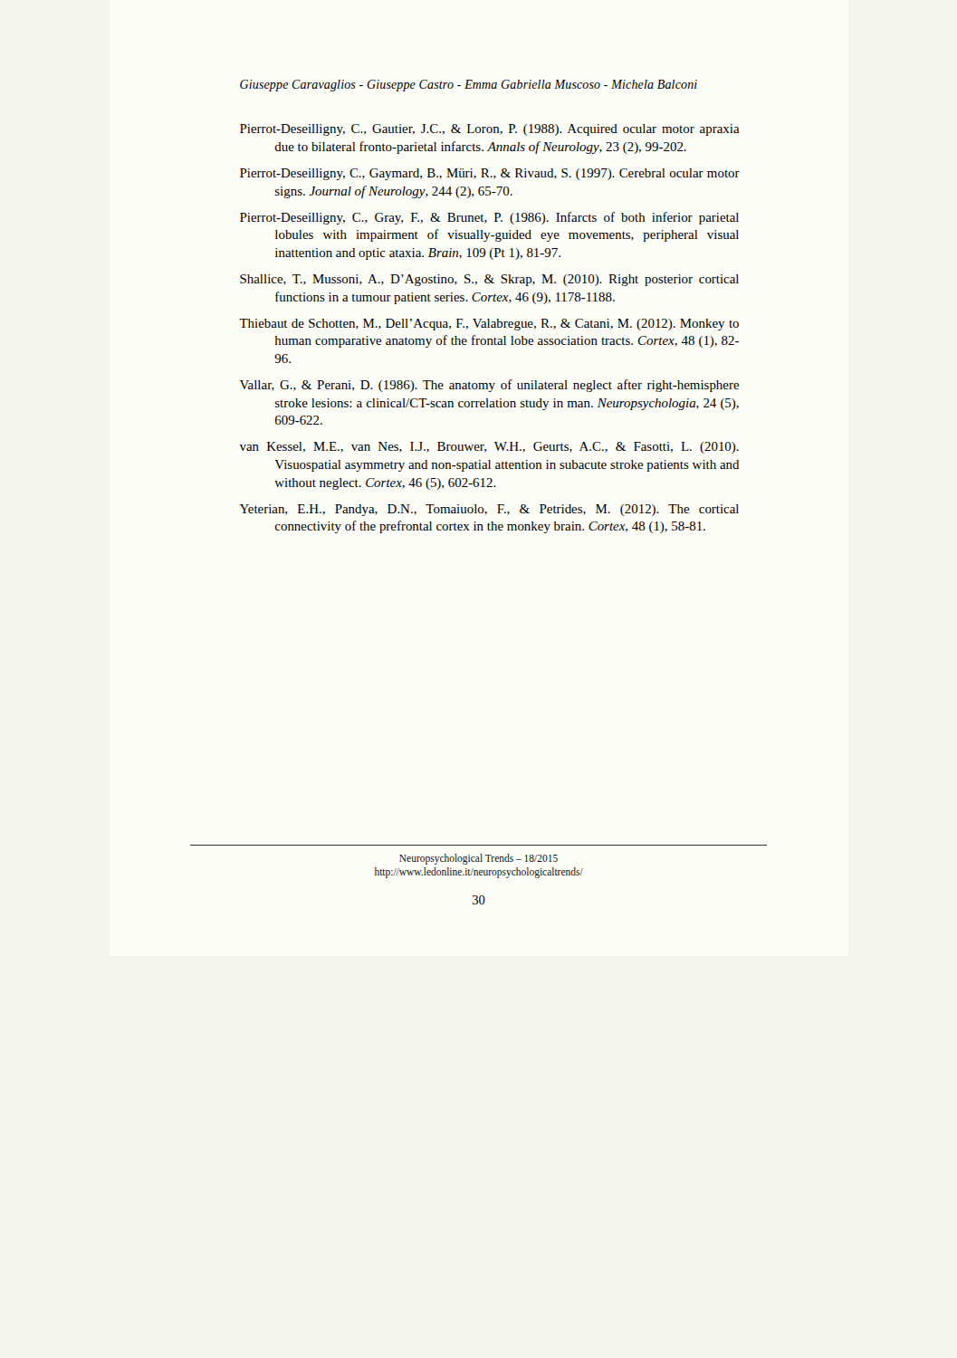Giuseppe Caravaglios - Giuseppe Castro - Emma Gabriella Muscoso - Michela Balconi
Pierrot-Deseilligny, C., Gautier, J.C., & Loron, P. (1988). Acquired ocular motor apraxia due to bilateral fronto-parietal infarcts. Annals of Neurology, 23 (2), 99-202.
Pierrot-Deseilligny, C., Gaymard, B., Müri, R., & Rivaud, S. (1997). Cerebral ocular motor signs. Journal of Neurology, 244 (2), 65-70.
Pierrot-Deseilligny, C., Gray, F., & Brunet, P. (1986). Infarcts of both inferior parietal lobules with impairment of visually-guided eye movements, peripheral visual inattention and optic ataxia. Brain, 109 (Pt 1), 81-97.
Shallice, T., Mussoni, A., D’Agostino, S., & Skrap, M. (2010). Right posterior cortical functions in a tumour patient series. Cortex, 46 (9), 1178-1188.
Thiebaut de Schotten, M., Dell’Acqua, F., Valabregue, R., & Catani, M. (2012). Monkey to human comparative anatomy of the frontal lobe association tracts. Cortex, 48 (1), 82-96.
Vallar, G., & Perani, D. (1986). The anatomy of unilateral neglect after right-hemisphere stroke lesions: a clinical/CT-scan correlation study in man. Neuropsychologia, 24 (5), 609-622.
van Kessel, M.E., van Nes, I.J., Brouwer, W.H., Geurts, A.C., & Fasotti, L. (2010). Visuospatial asymmetry and non-spatial attention in subacute stroke patients with and without neglect. Cortex, 46 (5), 602-612.
Yeterian, E.H., Pandya, D.N., Tomaiuolo, F., & Petrides, M. (2012). The cortical connectivity of the prefrontal cortex in the monkey brain. Cortex, 48 (1), 58-81.
Neuropsychological Trends – 18/2015
http://www.ledonline.it/neuropsychologicaltrends/
30